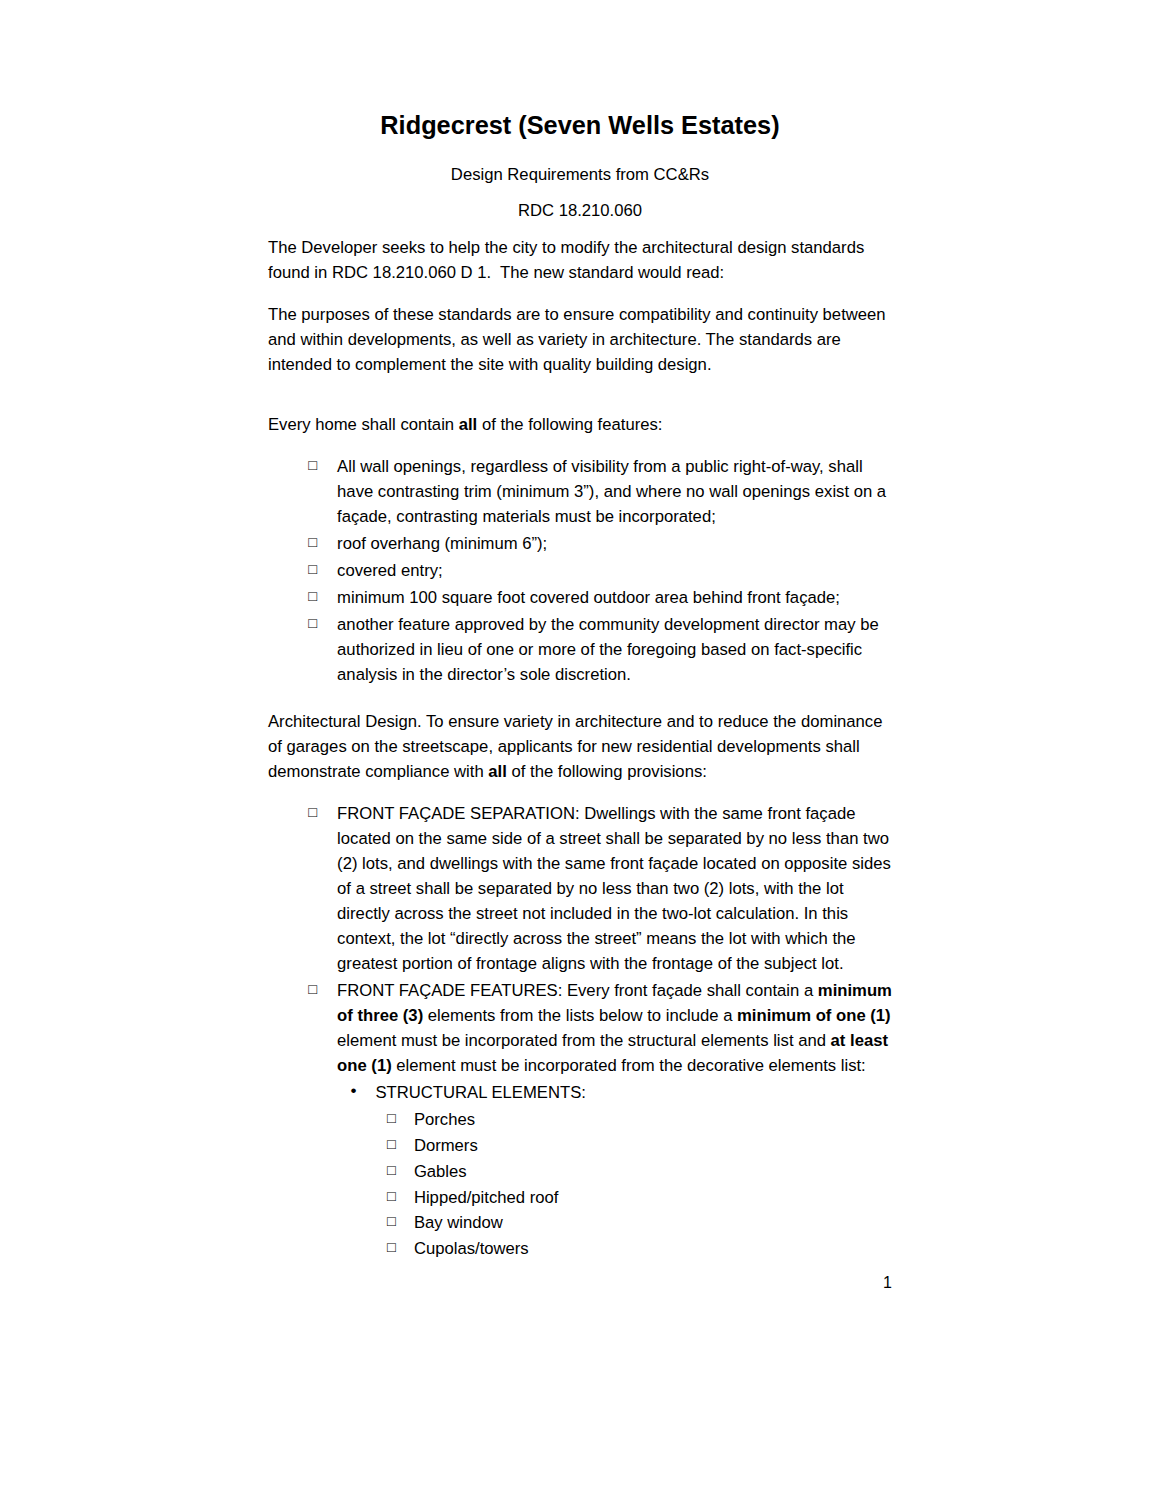Ridgecrest (Seven Wells Estates)
Design Requirements from CC&Rs
RDC 18.210.060
The Developer seeks to help the city to modify the architectural design standards found in RDC 18.210.060 D 1. The new standard would read:
The purposes of these standards are to ensure compatibility and continuity between and within developments, as well as variety in architecture. The standards are intended to complement the site with quality building design.
Every home shall contain all of the following features:
All wall openings, regardless of visibility from a public right-of-way, shall have contrasting trim (minimum 3”), and where no wall openings exist on a façade, contrasting materials must be incorporated;
roof overhang (minimum 6”);
covered entry;
minimum 100 square foot covered outdoor area behind front façade;
another feature approved by the community development director may be authorized in lieu of one or more of the foregoing based on fact-specific analysis in the director’s sole discretion.
Architectural Design. To ensure variety in architecture and to reduce the dominance of garages on the streetscape, applicants for new residential developments shall demonstrate compliance with all of the following provisions:
FRONT FAÇADE SEPARATION: Dwellings with the same front façade located on the same side of a street shall be separated by no less than two (2) lots, and dwellings with the same front façade located on opposite sides of a street shall be separated by no less than two (2) lots, with the lot directly across the street not included in the two-lot calculation. In this context, the lot “directly across the street” means the lot with which the greatest portion of frontage aligns with the frontage of the subject lot.
FRONT FAÇADE FEATURES: Every front façade shall contain a minimum of three (3) elements from the lists below to include a minimum of one (1) element must be incorporated from the structural elements list and at least one (1) element must be incorporated from the decorative elements list:
STRUCTURAL ELEMENTS:
Porches
Dormers
Gables
Hipped/pitched roof
Bay window
Cupolas/towers
1